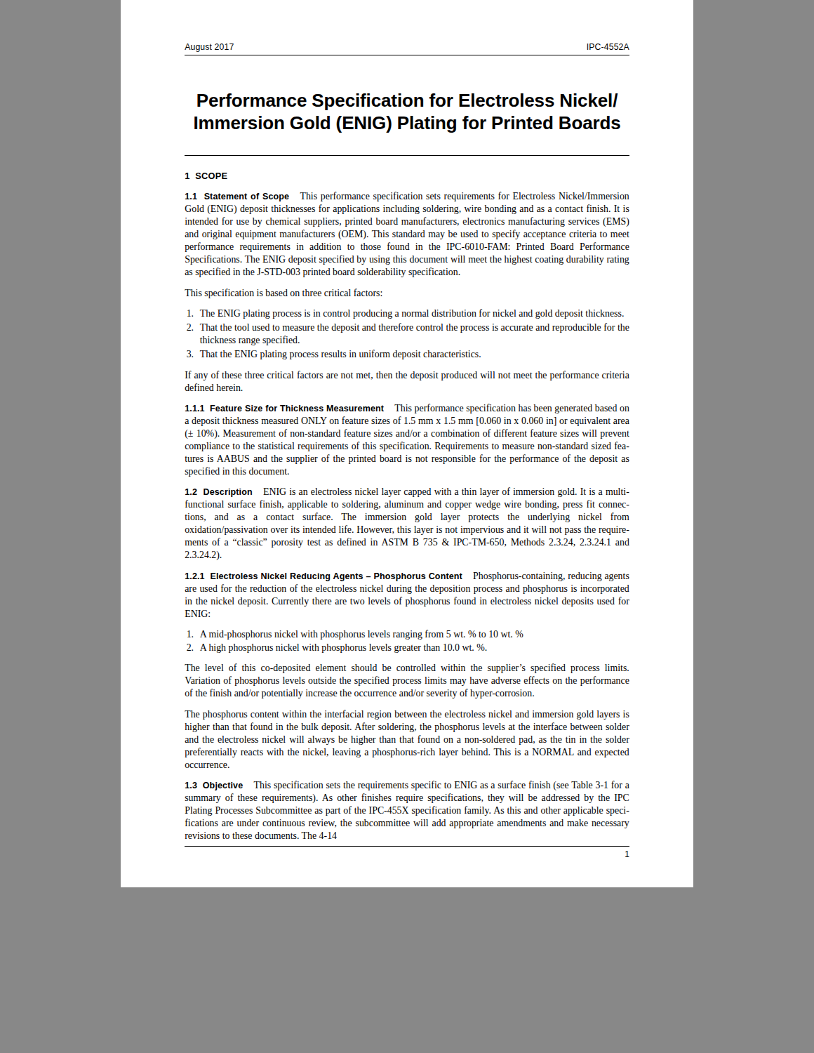August 2017
IPC-4552A
Performance Specification for Electroless Nickel/
Immersion Gold (ENIG) Plating for Printed Boards
1 SCOPE
1.1 Statement of Scope This performance specification sets requirements for Electroless Nickel/Immersion Gold (ENIG) deposit thicknesses for applications including soldering, wire bonding and as a contact finish. It is intended for use by chemical suppliers, printed board manufacturers, electronics manufacturing services (EMS) and original equipment manufacturers (OEM). This standard may be used to specify acceptance criteria to meet performance requirements in addition to those found in the IPC-6010-FAM: Printed Board Performance Specifications. The ENIG deposit specified by using this document will meet the highest coating durability rating as specified in the J-STD-003 printed board solderability specification.
This specification is based on three critical factors:
The ENIG plating process is in control producing a normal distribution for nickel and gold deposit thickness.
That the tool used to measure the deposit and therefore control the process is accurate and reproducible for the thickness range specified.
That the ENIG plating process results in uniform deposit characteristics.
If any of these three critical factors are not met, then the deposit produced will not meet the performance criteria defined herein.
1.1.1 Feature Size for Thickness Measurement This performance specification has been generated based on a deposit thickness measured ONLY on feature sizes of 1.5 mm x 1.5 mm [0.060 in x 0.060 in] or equivalent area (± 10%). Measurement of non-standard feature sizes and/or a combination of different feature sizes will prevent compliance to the statistical requirements of this specification. Requirements to measure non-standard sized features is AABUS and the supplier of the printed board is not responsible for the performance of the deposit as specified in this document.
1.2 Description ENIG is an electroless nickel layer capped with a thin layer of immersion gold. It is a multifunctional surface finish, applicable to soldering, aluminum and copper wedge wire bonding, press fit connections, and as a contact surface. The immersion gold layer protects the underlying nickel from oxidation/passivation over its intended life. However, this layer is not impervious and it will not pass the requirements of a “classic” porosity test as defined in ASTM B 735 & IPC-TM-650, Methods 2.3.24, 2.3.24.1 and 2.3.24.2).
1.2.1 Electroless Nickel Reducing Agents – Phosphorus Content Phosphorus-containing, reducing agents are used for the reduction of the electroless nickel during the deposition process and phosphorus is incorporated in the nickel deposit. Currently there are two levels of phosphorus found in electroless nickel deposits used for ENIG:
A mid-phosphorus nickel with phosphorus levels ranging from 5 wt. % to 10 wt. %
A high phosphorus nickel with phosphorus levels greater than 10.0 wt. %.
The level of this co-deposited element should be controlled within the supplier’s specified process limits. Variation of phosphorus levels outside the specified process limits may have adverse effects on the performance of the finish and/or potentially increase the occurrence and/or severity of hyper-corrosion.
The phosphorus content within the interfacial region between the electroless nickel and immersion gold layers is higher than that found in the bulk deposit. After soldering, the phosphorus levels at the interface between solder and the electroless nickel will always be higher than that found on a non-soldered pad, as the tin in the solder preferentially reacts with the nickel, leaving a phosphorus-rich layer behind. This is a NORMAL and expected occurrence.
1.3 Objective This specification sets the requirements specific to ENIG as a surface finish (see Table 3-1 for a summary of these requirements). As other finishes require specifications, they will be addressed by the IPC Plating Processes Subcommittee as part of the IPC-455X specification family. As this and other applicable specifications are under continuous review, the subcommittee will add appropriate amendments and make necessary revisions to these documents. The 4-14
1